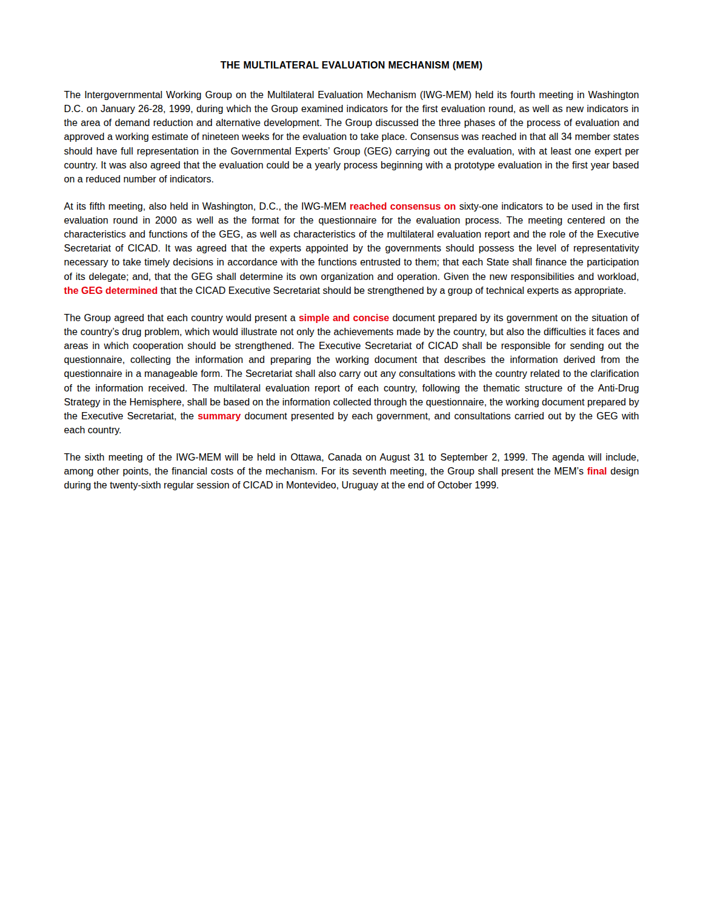THE MULTILATERAL EVALUATION MECHANISM (MEM)
The Intergovernmental Working Group on the Multilateral Evaluation Mechanism (IWG-MEM) held its fourth meeting in Washington D.C. on January 26-28, 1999, during which the Group examined indicators for the first evaluation round, as well as new indicators in the area of demand reduction and alternative development. The Group discussed the three phases of the process of evaluation and approved a working estimate of nineteen weeks for the evaluation to take place. Consensus was reached in that all 34 member states should have full representation in the Governmental Experts’ Group (GEG) carrying out the evaluation, with at least one expert per country. It was also agreed that the evaluation could be a yearly process beginning with a prototype evaluation in the first year based on a reduced number of indicators.
At its fifth meeting, also held in Washington, D.C., the IWG-MEM reached consensus on sixty-one indicators to be used in the first evaluation round in 2000 as well as the format for the questionnaire for the evaluation process. The meeting centered on the characteristics and functions of the GEG, as well as characteristics of the multilateral evaluation report and the role of the Executive Secretariat of CICAD. It was agreed that the experts appointed by the governments should possess the level of representativity necessary to take timely decisions in accordance with the functions entrusted to them; that each State shall finance the participation of its delegate; and, that the GEG shall determine its own organization and operation. Given the new responsibilities and workload, the GEG determined that the CICAD Executive Secretariat should be strengthened by a group of technical experts as appropriate.
The Group agreed that each country would present a simple and concise document prepared by its government on the situation of the country’s drug problem, which would illustrate not only the achievements made by the country, but also the difficulties it faces and areas in which cooperation should be strengthened. The Executive Secretariat of CICAD shall be responsible for sending out the questionnaire, collecting the information and preparing the working document that describes the information derived from the questionnaire in a manageable form. The Secretariat shall also carry out any consultations with the country related to the clarification of the information received. The multilateral evaluation report of each country, following the thematic structure of the Anti-Drug Strategy in the Hemisphere, shall be based on the information collected through the questionnaire, the working document prepared by the Executive Secretariat, the summary document presented by each government, and consultations carried out by the GEG with each country.
The sixth meeting of the IWG-MEM will be held in Ottawa, Canada on August 31 to September 2, 1999. The agenda will include, among other points, the financial costs of the mechanism. For its seventh meeting, the Group shall present the MEM’s final design during the twenty-sixth regular session of CICAD in Montevideo, Uruguay at the end of October 1999.